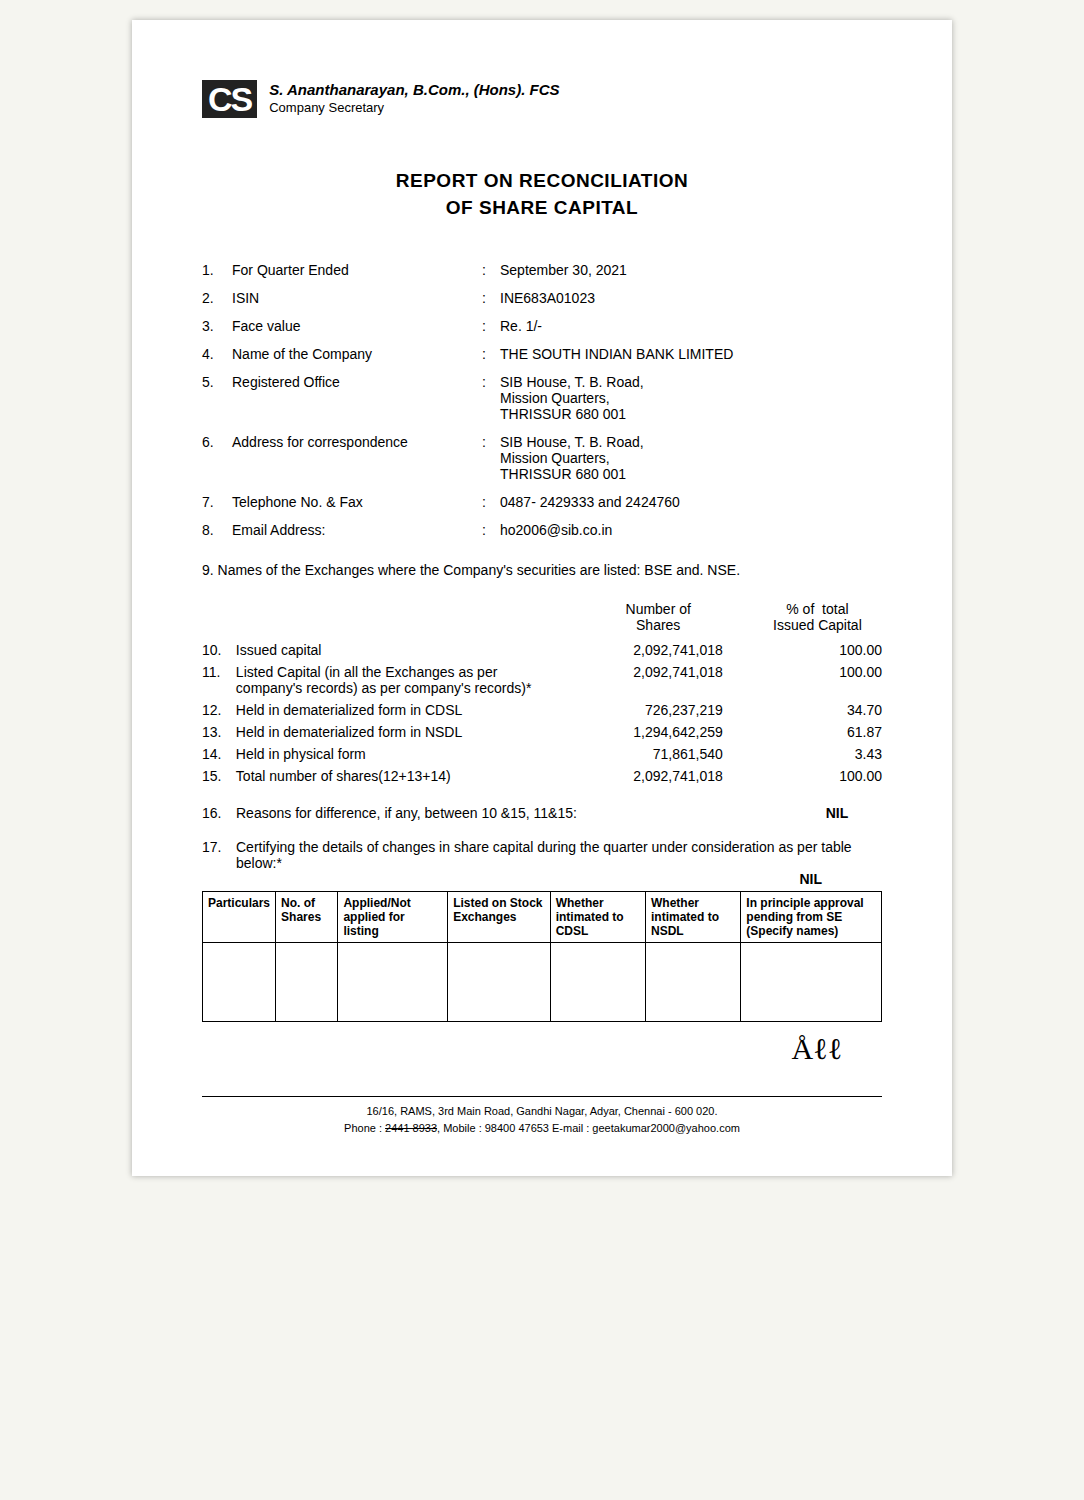CS
S. Ananthanarayan, B.Com., (Hons). FCS
Company Secretary
REPORT ON RECONCILIATION
OF SHARE CAPITAL
| 1. | For Quarter Ended | : | September 30, 2021 |
| 2. | ISIN | : | INE683A01023 |
| 3. | Face value | : | Re. 1/- |
| 4. | Name of the Company | : | THE SOUTH INDIAN BANK LIMITED |
| 5. | Registered Office | : | SIB House, T. B. Road, Mission Quarters, THRISSUR 680 001 |
| 6. | Address for correspondence | : | SIB House, T. B. Road, Mission Quarters, THRISSUR 680 001 |
| 7. | Telephone No. & Fax | : | 0487- 2429333 and 2424760 |
| 8. | Email Address: | : | ho2006@sib.co.in |
9. Names of the Exchanges where the Company's securities are listed: BSE and. NSE.
| | | Number of Shares | % of total Issued Capital |
| --- | --- | --- | --- |
| 10. | Issued capital | 2,092,741,018 | 100.00 |
| 11. | Listed Capital (in all the Exchanges as per company's records) as per company's records)* | 2,092,741,018 | 100.00 |
| 12. | Held in dematerialized form in CDSL | 726,237,219 | 34.70 |
| 13. | Held in dematerialized form in NSDL | 1,294,642,259 | 61.87 |
| 14. | Held in physical form | 71,861,540 | 3.43 |
| 15. | Total number of shares(12+13+14) | 2,092,741,018 | 100.00 |
16.
Reasons for difference, if any, between 10 &15, 11&15:
NIL
17.
Certifying the details of changes in share capital during the quarter under consideration as per table below:*
NIL
| Particulars | No. of Shares | Applied/Not applied for listing | Listed on Stock Exchanges | Whether intimated to CDSL | Whether intimated to NSDL | In principle approval pending from SE (Specify names) |
| --- | --- | --- | --- | --- | --- | --- |
Åℓℓ
16/16, RAMS, 3rd Main Road, Gandhi Nagar, Adyar, Chennai - 600 020.
Phone : 2441 8933, Mobile : 98400 47653 E-mail : geetakumar2000@yahoo.com